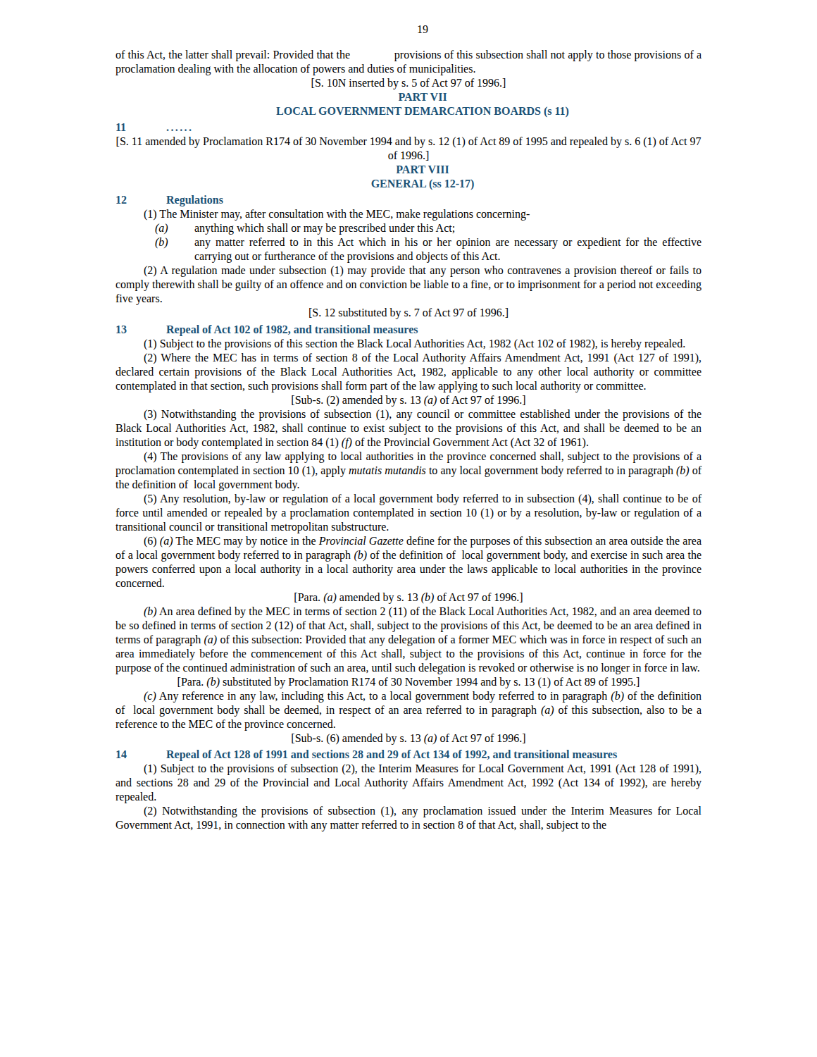19
of this Act, the latter shall prevail: Provided that the provisions of this subsection shall not apply to those provisions of a proclamation dealing with the allocation of powers and duties of municipalities.
[S. 10N inserted by s. 5 of Act 97 of 1996.]
PART VII
LOCAL GOVERNMENT DEMARCATION BOARDS (s 11)
11 ......
[S. 11 amended by Proclamation R174 of 30 November 1994 and by s. 12 (1) of Act 89 of 1995 and repealed by s. 6 (1) of Act 97 of 1996.]
PART VIII
GENERAL (ss 12-17)
12 Regulations
(1) The Minister may, after consultation with the MEC, make regulations concerning-
(a) anything which shall or may be prescribed under this Act;
(b) any matter referred to in this Act which in his or her opinion are necessary or expedient for the effective carrying out or furtherance of the provisions and objects of this Act.
(2) A regulation made under subsection (1) may provide that any person who contravenes a provision thereof or fails to comply therewith shall be guilty of an offence and on conviction be liable to a fine, or to imprisonment for a period not exceeding five years.
[S. 12 substituted by s. 7 of Act 97 of 1996.]
13 Repeal of Act 102 of 1982, and transitional measures
(1) Subject to the provisions of this section the Black Local Authorities Act, 1982 (Act 102 of 1982), is hereby repealed.
(2) Where the MEC has in terms of section 8 of the Local Authority Affairs Amendment Act, 1991 (Act 127 of 1991), declared certain provisions of the Black Local Authorities Act, 1982, applicable to any other local authority or committee contemplated in that section, such provisions shall form part of the law applying to such local authority or committee.
[Sub-s. (2) amended by s. 13 (a) of Act 97 of 1996.]
(3) Notwithstanding the provisions of subsection (1), any council or committee established under the provisions of the Black Local Authorities Act, 1982, shall continue to exist subject to the provisions of this Act, and shall be deemed to be an institution or body contemplated in section 84 (1) (f) of the Provincial Government Act (Act 32 of 1961).
(4) The provisions of any law applying to local authorities in the province concerned shall, subject to the provisions of a proclamation contemplated in section 10 (1), apply mutatis mutandis to any local government body referred to in paragraph (b) of the definition of local government body.
(5) Any resolution, by-law or regulation of a local government body referred to in subsection (4), shall continue to be of force until amended or repealed by a proclamation contemplated in section 10 (1) or by a resolution, by-law or regulation of a transitional council or transitional metropolitan substructure.
(6) (a) The MEC may by notice in the Provincial Gazette define for the purposes of this subsection an area outside the area of a local government body referred to in paragraph (b) of the definition of local government body, and exercise in such area the powers conferred upon a local authority in a local authority area under the laws applicable to local authorities in the province concerned.
[Para. (a) amended by s. 13 (b) of Act 97 of 1996.]
(b) An area defined by the MEC in terms of section 2 (11) of the Black Local Authorities Act, 1982, and an area deemed to be so defined in terms of section 2 (12) of that Act, shall, subject to the provisions of this Act, be deemed to be an area defined in terms of paragraph (a) of this subsection: Provided that any delegation of a former MEC which was in force in respect of such an area immediately before the commencement of this Act shall, subject to the provisions of this Act, continue in force for the purpose of the continued administration of such an area, until such delegation is revoked or otherwise is no longer in force in law.
[Para. (b) substituted by Proclamation R174 of 30 November 1994 and by s. 13 (1) of Act 89 of 1995.]
(c) Any reference in any law, including this Act, to a local government body referred to in paragraph (b) of the definition of local government body shall be deemed, in respect of an area referred to in paragraph (a) of this subsection, also to be a reference to the MEC of the province concerned.
[Sub-s. (6) amended by s. 13 (a) of Act 97 of 1996.]
14 Repeal of Act 128 of 1991 and sections 28 and 29 of Act 134 of 1992, and transitional measures
(1) Subject to the provisions of subsection (2), the Interim Measures for Local Government Act, 1991 (Act 128 of 1991), and sections 28 and 29 of the Provincial and Local Authority Affairs Amendment Act, 1992 (Act 134 of 1992), are hereby repealed.
(2) Notwithstanding the provisions of subsection (1), any proclamation issued under the Interim Measures for Local Government Act, 1991, in connection with any matter referred to in section 8 of that Act, shall, subject to the